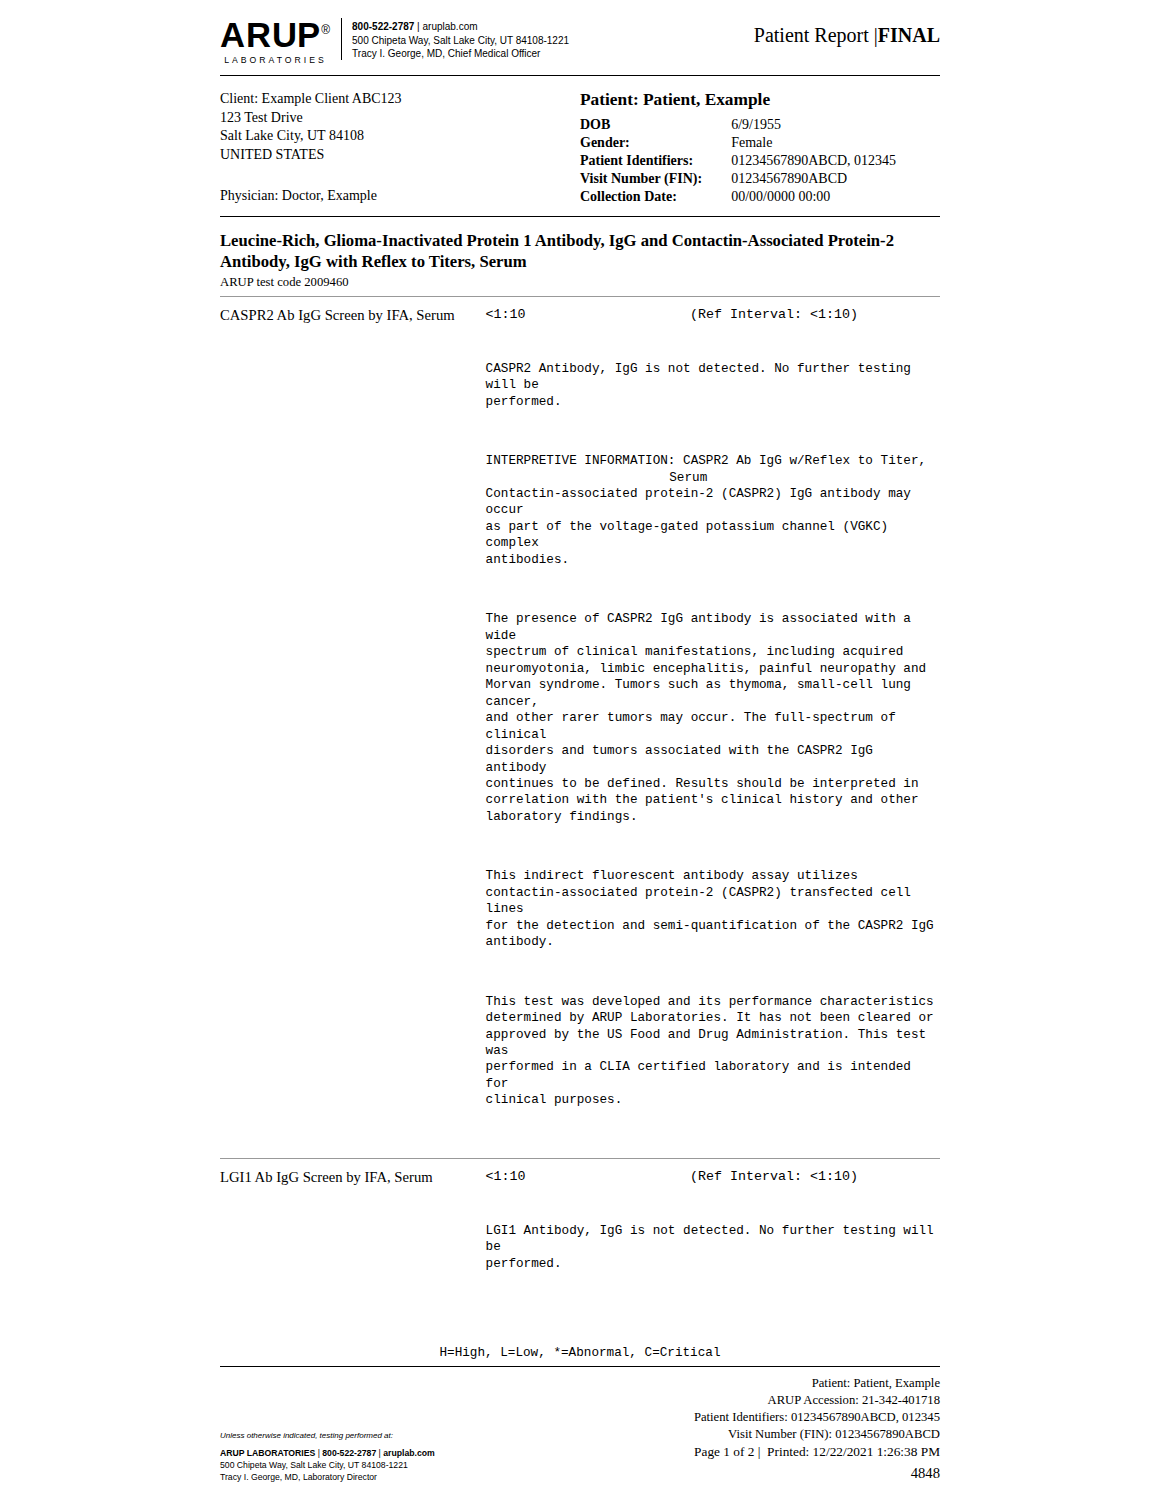ARUP®
LABORATORIES
800-522-2787 | aruplab.com
500 Chipeta Way, Salt Lake City, UT 84108-1221
Tracy I. George, MD, Chief Medical Officer
Patient Report |FINAL
Client: Example Client ABC123
123 Test Drive
Salt Lake City, UT 84108
UNITED STATES
Physician: Doctor, Example
Patient: Patient, Example
| DOB | 6/9/1955 |
| Gender: | Female |
| Patient Identifiers: | 01234567890ABCD, 012345 |
| Visit Number (FIN): | 01234567890ABCD |
| Collection Date: | 00/00/0000 00:00 |
Leucine-Rich, Glioma-Inactivated Protein 1 Antibody, IgG and Contactin-Associated Protein-2
Antibody, IgG with Reflex to Titers, Serum
ARUP test code 2009460
CASPR2 Ab IgG Screen by IFA, Serum
<1:10
(Ref Interval: <1:10)
CASPR2 Antibody, IgG is not detected. No further testing will be performed.
INTERPRETIVE INFORMATION: CASPR2 Ab IgG w/Reflex to Titer, Serum Contactin-associated protein-2 (CASPR2) IgG antibody may occur as part of the voltage-gated potassium channel (VGKC) complex antibodies.
The presence of CASPR2 IgG antibody is associated with a wide spectrum of clinical manifestations, including acquired neuromyotonia, limbic encephalitis, painful neuropathy and Morvan syndrome. Tumors such as thymoma, small-cell lung cancer, and other rarer tumors may occur. The full-spectrum of clinical disorders and tumors associated with the CASPR2 IgG antibody continues to be defined. Results should be interpreted in correlation with the patient's clinical history and other laboratory findings.
This indirect fluorescent antibody assay utilizes contactin-associated protein-2 (CASPR2) transfected cell lines for the detection and semi-quantification of the CASPR2 IgG antibody.
This test was developed and its performance characteristics determined by ARUP Laboratories. It has not been cleared or approved by the US Food and Drug Administration. This test was performed in a CLIA certified laboratory and is intended for clinical purposes.
LGI1 Ab IgG Screen by IFA, Serum
<1:10
(Ref Interval: <1:10)
LGI1 Antibody, IgG is not detected. No further testing will be performed.
H=High, L=Low, *=Abnormal, C=Critical
Unless otherwise indicated, testing performed at:
ARUP LABORATORIES | 800-522-2787 | aruplab.com
500 Chipeta Way, Salt Lake City, UT 84108-1221
Tracy I. George, MD, Laboratory Director
Patient: Patient, Example
ARUP Accession: 21-342-401718
Patient Identifiers: 01234567890ABCD, 012345
Visit Number (FIN): 01234567890ABCD
Page 1 of 2 | Printed: 12/22/2021 1:26:38 PM
4848